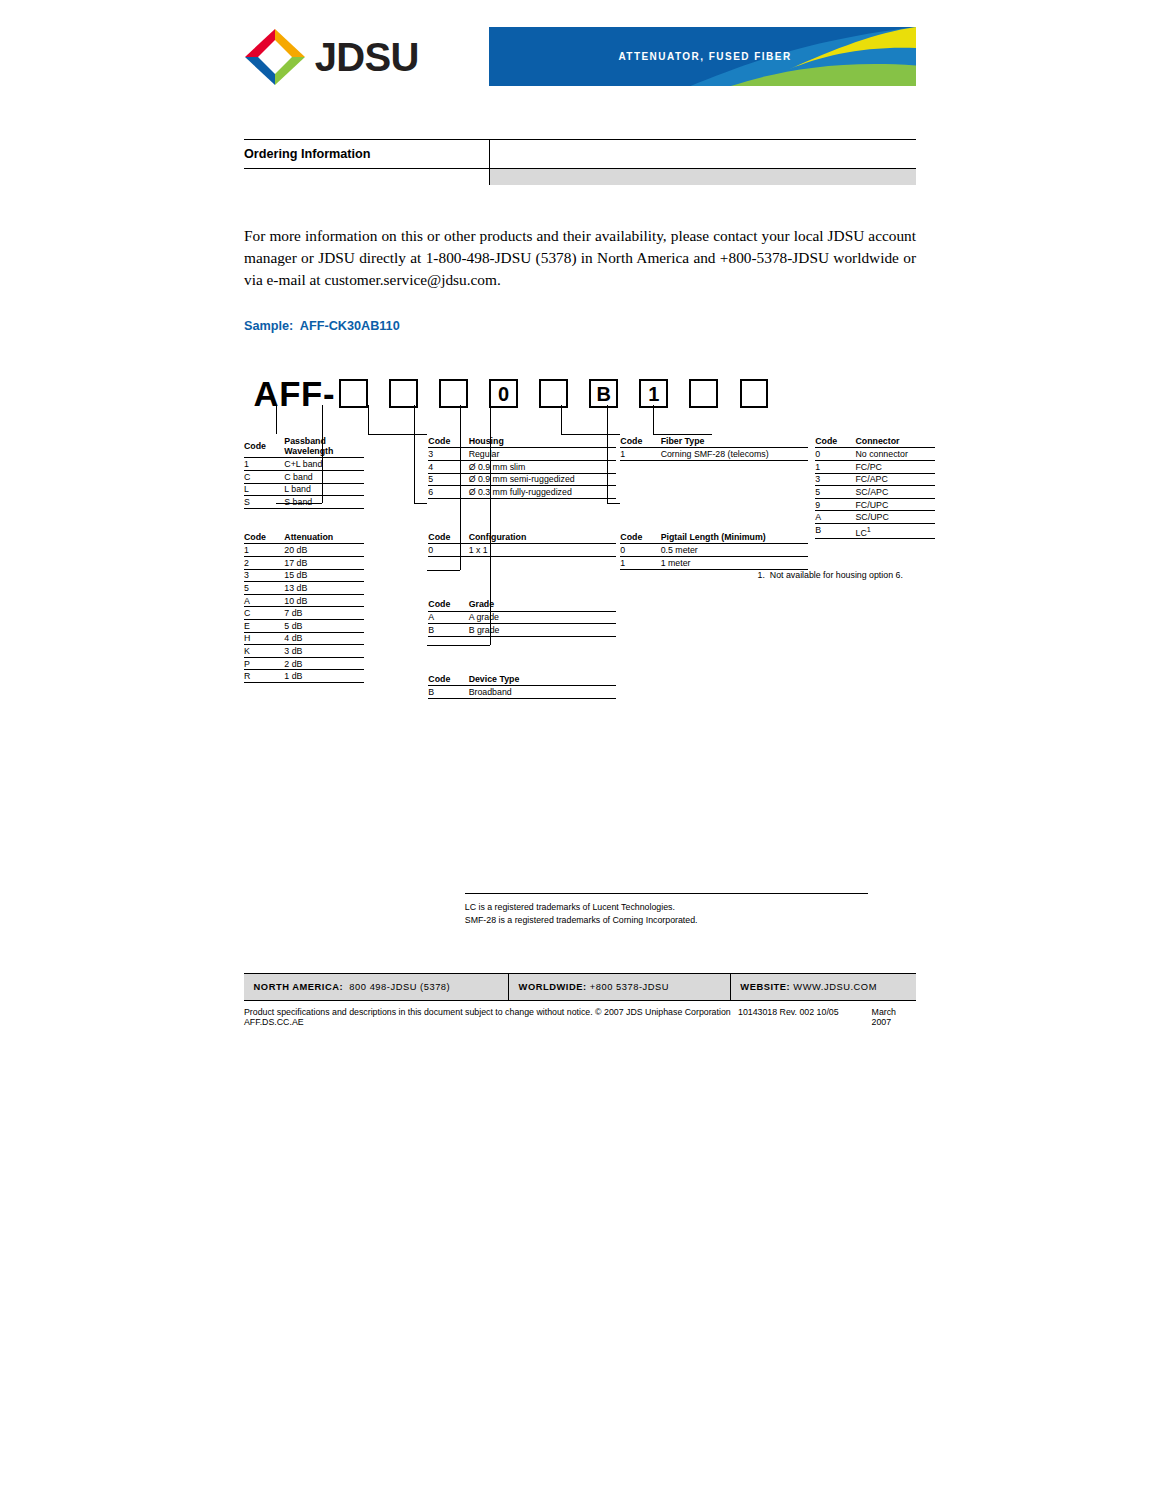JDSU
Attenuator, Fused Fiber
Ordering Information
For more information on this or other products and their availability, please contact your local JDSU account manager or JDSU directly at 1-800-498-JDSU (5378) in North America and +800-5378-JDSU worldwide or via e-mail at customer.service@jdsu.com.
Sample: AFF-CK30AB110
AFF- 0 B 1
| Code | Passband Wavelength |
| --- | --- |
| 1 | C+L band |
| C | C band |
| L | L band |
| S | S band |
| Code | Attenuation |
| --- | --- |
| 1 | 20 dB |
| 2 | 17 dB |
| 3 | 15 dB |
| 5 | 13 dB |
| A | 10 dB |
| C | 7 dB |
| E | 5 dB |
| H | 4 dB |
| K | 3 dB |
| P | 2 dB |
| R | 1 dB |
| Code | Housing |
| --- | --- |
| 3 | Regular |
| 4 | Ø 0.9 mm slim |
| 5 | Ø 0.9 mm semi-ruggedized |
| 6 | Ø 0.3 mm fully-ruggedized |
| Code | Configuration |
| --- | --- |
| 0 | 1 x 1 |
| Code | Grade |
| --- | --- |
| A | A grade |
| B | B grade |
| Code | Device Type |
| --- | --- |
| B | Broadband |
| Code | Fiber Type |
| --- | --- |
| 1 | Corning SMF-28 (telecoms) |
| Code | Pigtail Length (Minimum) |
| --- | --- |
| 0 | 0.5 meter |
| 1 | 1 meter |
| Code | Connector |
| --- | --- |
| 0 | No connector |
| 1 | FC/PC |
| 3 | FC/APC |
| 5 | SC/APC |
| 9 | FC/UPC |
| A | SC/UPC |
| B | LC 1 |
1. Not available for housing option 6.
LC is a registered trademarks of Lucent Technologies.
SMF-28 is a registered trademarks of Corning Incorporated.
North America: 800 498-JDSU (5378)
Worldwide: +800 5378-JDSU
Website: www.jdsu.com
Product specifications and descriptions in this document subject to change without notice. © 2007 JDS Uniphase Corporation 10143018 Rev. 002 10/05 AFF.DS.CC.AE March 2007